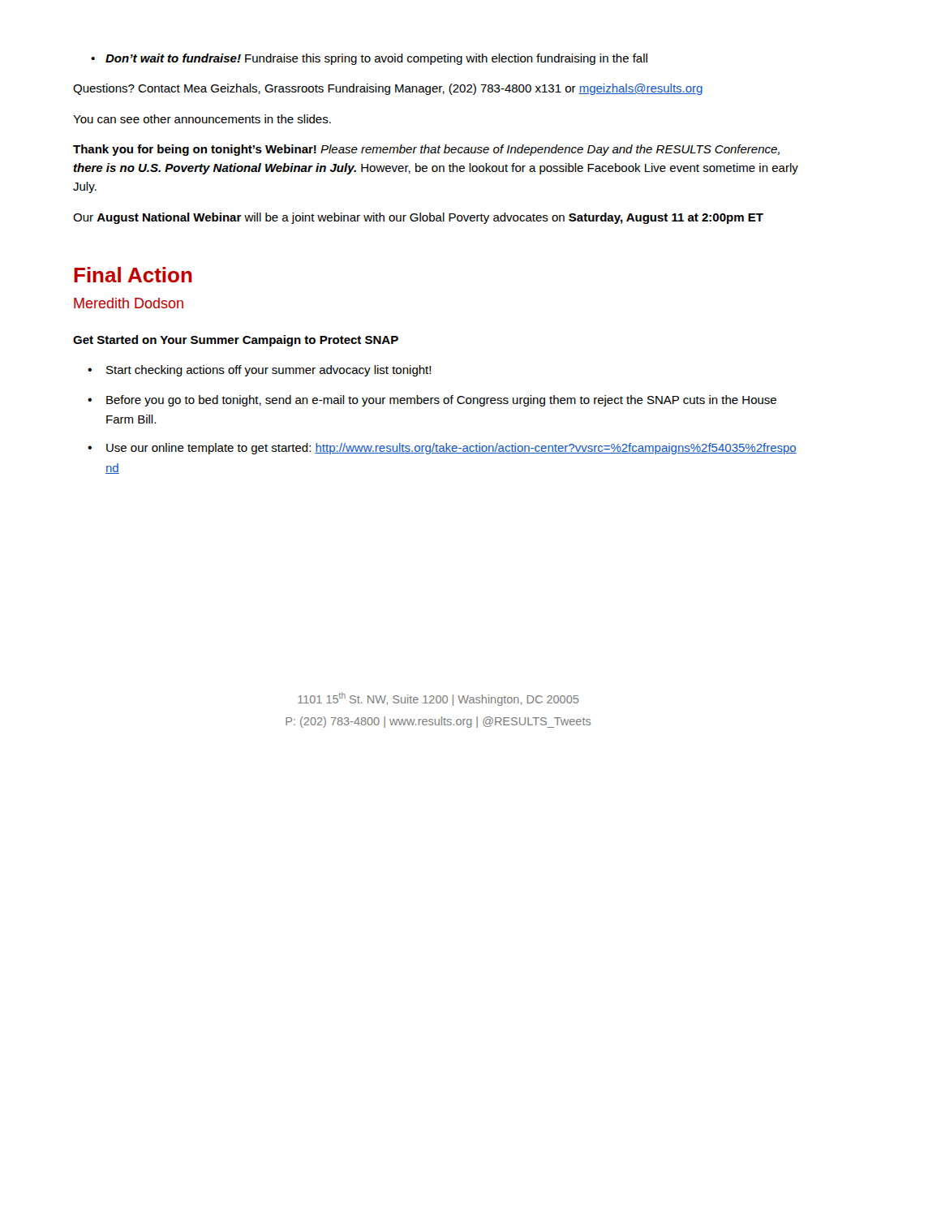Don’t wait to fundraise! Fundraise this spring to avoid competing with election fundraising in the fall
Questions? Contact Mea Geizhals, Grassroots Fundraising Manager, (202) 783-4800 x131 or mgeizhals@results.org
You can see other announcements in the slides.
Thank you for being on tonight’s Webinar! Please remember that because of Independence Day and the RESULTS Conference, there is no U.S. Poverty National Webinar in July. However, be on the lookout for a possible Facebook Live event sometime in early July.
Our August National Webinar will be a joint webinar with our Global Poverty advocates on Saturday, August 11 at 2:00pm ET
Final Action
Meredith Dodson
Get Started on Your Summer Campaign to Protect SNAP
Start checking actions off your summer advocacy list tonight!
Before you go to bed tonight, send an e-mail to your members of Congress urging them to reject the SNAP cuts in the House Farm Bill.
Use our online template to get started: http://www.results.org/take-action/action-center?vvsrc=%2fcampaigns%2f54035%2frespond
1101 15th St. NW, Suite 1200 | Washington, DC 20005
P: (202) 783-4800 | www.results.org | @RESULTS_Tweets